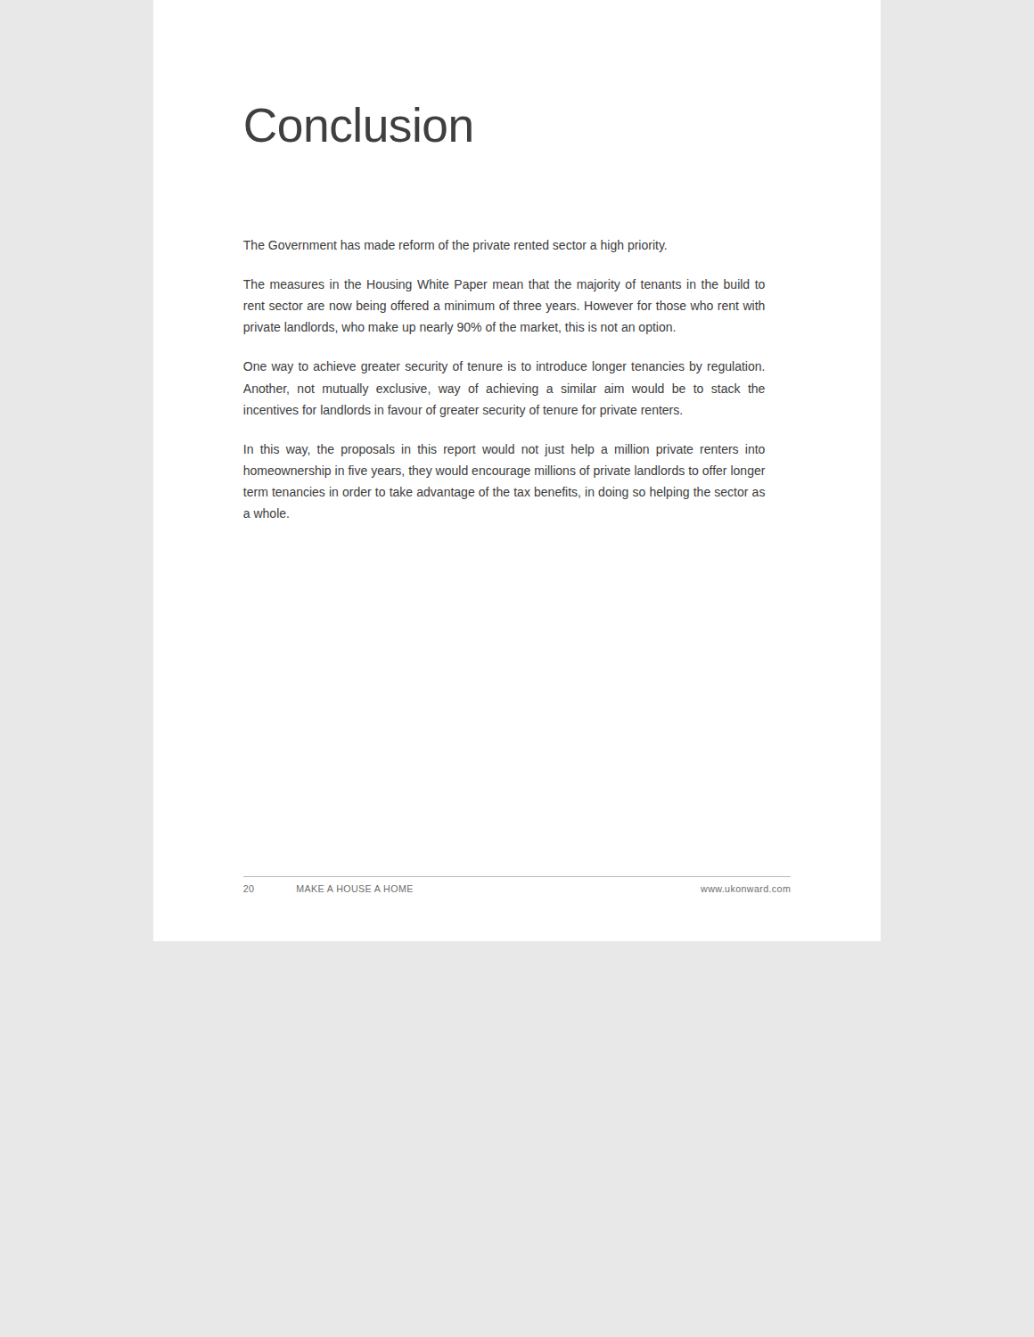Conclusion
The Government has made reform of the private rented sector a high priority.
The measures in the Housing White Paper mean that the majority of tenants in the build to rent sector are now being offered a minimum of three years. However for those who rent with private landlords, who make up nearly 90% of the market, this is not an option.
One way to achieve greater security of tenure is to introduce longer tenancies by regulation. Another, not mutually exclusive, way of achieving a similar aim would be to stack the incentives for landlords in favour of greater security of tenure for private renters.
In this way, the proposals in this report would not just help a million private renters into homeownership in five years, they would encourage millions of private landlords to offer longer term tenancies in order to take advantage of the tax benefits, in doing so helping the sector as a whole.
20 MAKE A HOUSE A HOME
www.ukonward.com